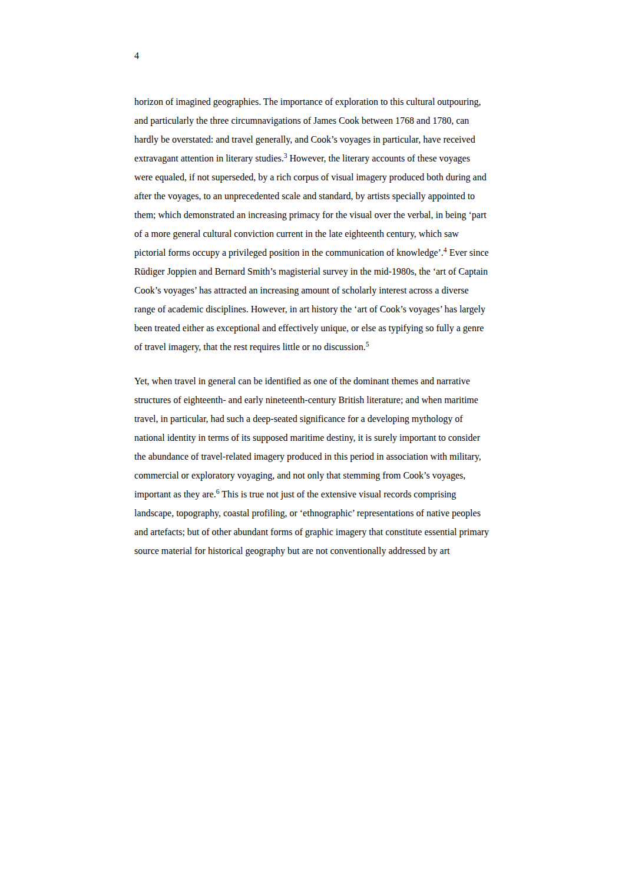4
horizon of imagined geographies. The importance of exploration to this cultural outpouring, and particularly the three circumnavigations of James Cook between 1768 and 1780, can hardly be overstated: and travel generally, and Cook’s voyages in particular, have received extravagant attention in literary studies.3 However, the literary accounts of these voyages were equaled, if not superseded, by a rich corpus of visual imagery produced both during and after the voyages, to an unprecedented scale and standard, by artists specially appointed to them; which demonstrated an increasing primacy for the visual over the verbal, in being ‘part of a more general cultural conviction current in the late eighteenth century, which saw pictorial forms occupy a privileged position in the communication of knowledge’.4 Ever since Rüdiger Joppien and Bernard Smith’s magisterial survey in the mid-1980s, the ‘art of Captain Cook’s voyages’ has attracted an increasing amount of scholarly interest across a diverse range of academic disciplines. However, in art history the ‘art of Cook’s voyages’ has largely been treated either as exceptional and effectively unique, or else as typifying so fully a genre of travel imagery, that the rest requires little or no discussion.5
Yet, when travel in general can be identified as one of the dominant themes and narrative structures of eighteenth- and early nineteenth-century British literature; and when maritime travel, in particular, had such a deep-seated significance for a developing mythology of national identity in terms of its supposed maritime destiny, it is surely important to consider the abundance of travel-related imagery produced in this period in association with military, commercial or exploratory voyaging, and not only that stemming from Cook’s voyages, important as they are.6 This is true not just of the extensive visual records comprising landscape, topography, coastal profiling, or ‘ethnographic’ representations of native peoples and artefacts; but of other abundant forms of graphic imagery that constitute essential primary source material for historical geography but are not conventionally addressed by art